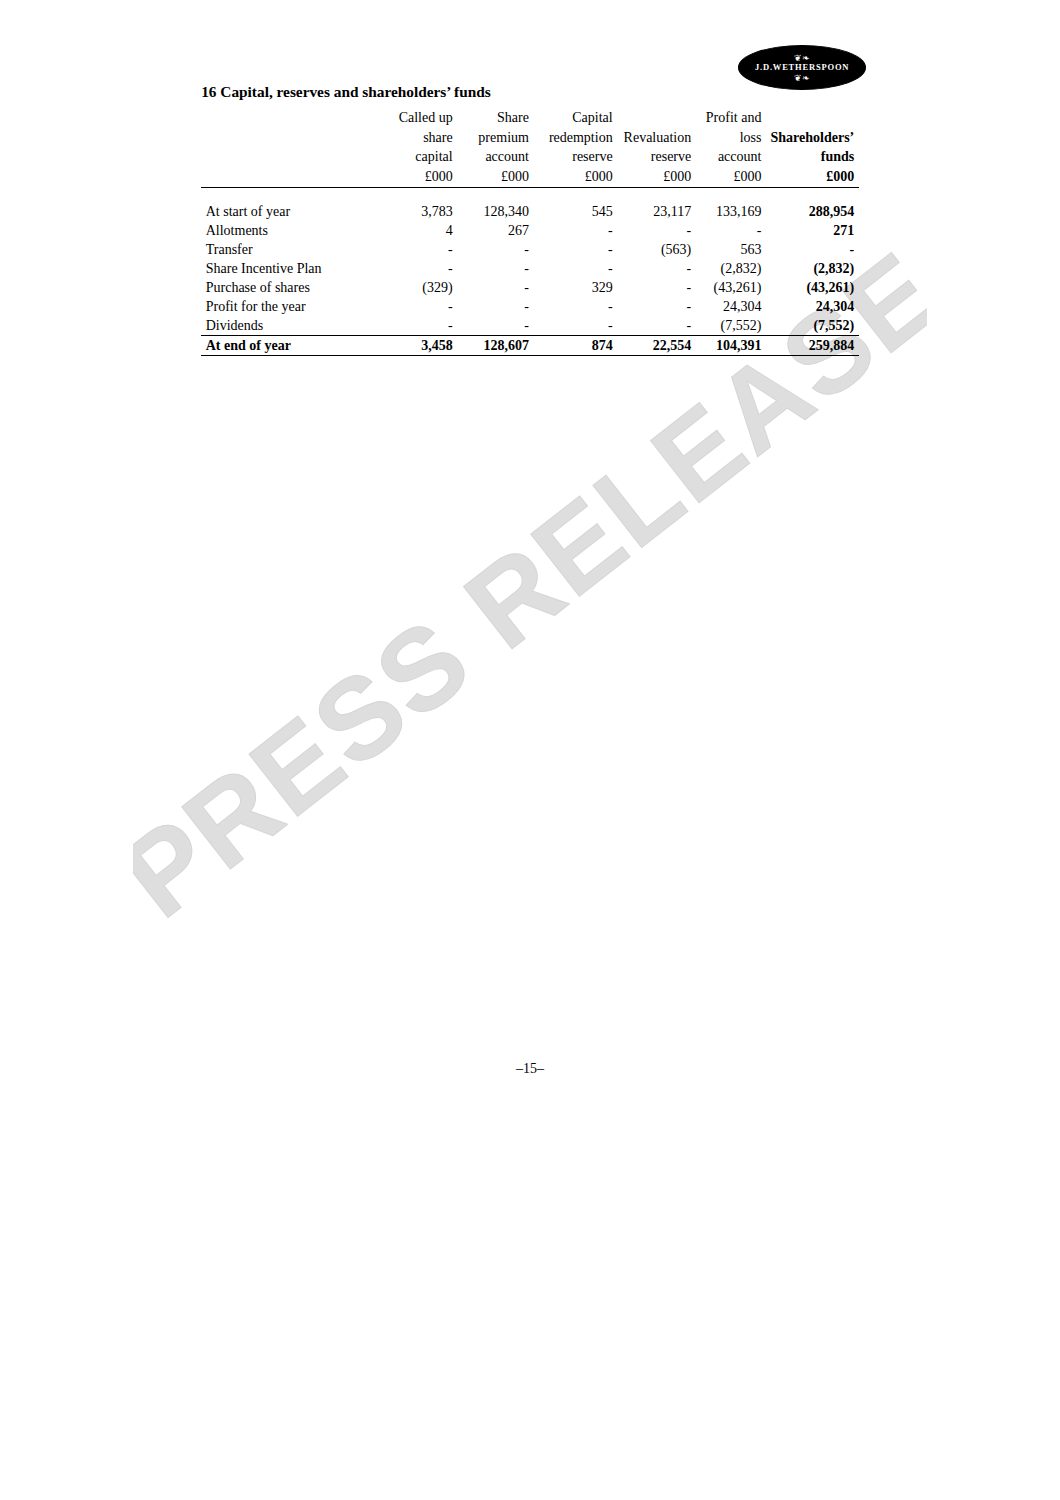❦❧ J.D.WETHERSPOON ❦❧
PRESS RELEASE
16 Capital, reserves and shareholders’ funds
| | Called up | Share | Capital | | Profit and | |
| --- | --- | --- | --- | --- | --- | --- |
| | share | premium | redemption | Revaluation | loss | Shareholders’ |
| | capital | account | reserve | reserve | account | funds |
| | £000 | £000 | £000 | £000 | £000 | £000 |
| At start of year | 3,783 | 128,340 | 545 | 23,117 | 133,169 | 288,954 |
| Allotments | 4 | 267 | - | - | - | 271 |
| Transfer | - | - | - | (563) | 563 | - |
| Share Incentive Plan | - | - | - | - | (2,832) | (2,832) |
| Purchase of shares | (329) | - | 329 | - | (43,261) | (43,261) |
| Profit for the year | - | - | - | - | 24,304 | 24,304 |
| Dividends | - | - | - | - | (7,552) | (7,552) |
| At end of year | 3,458 | 128,607 | 874 | 22,554 | 104,391 | 259,884 |
–15–